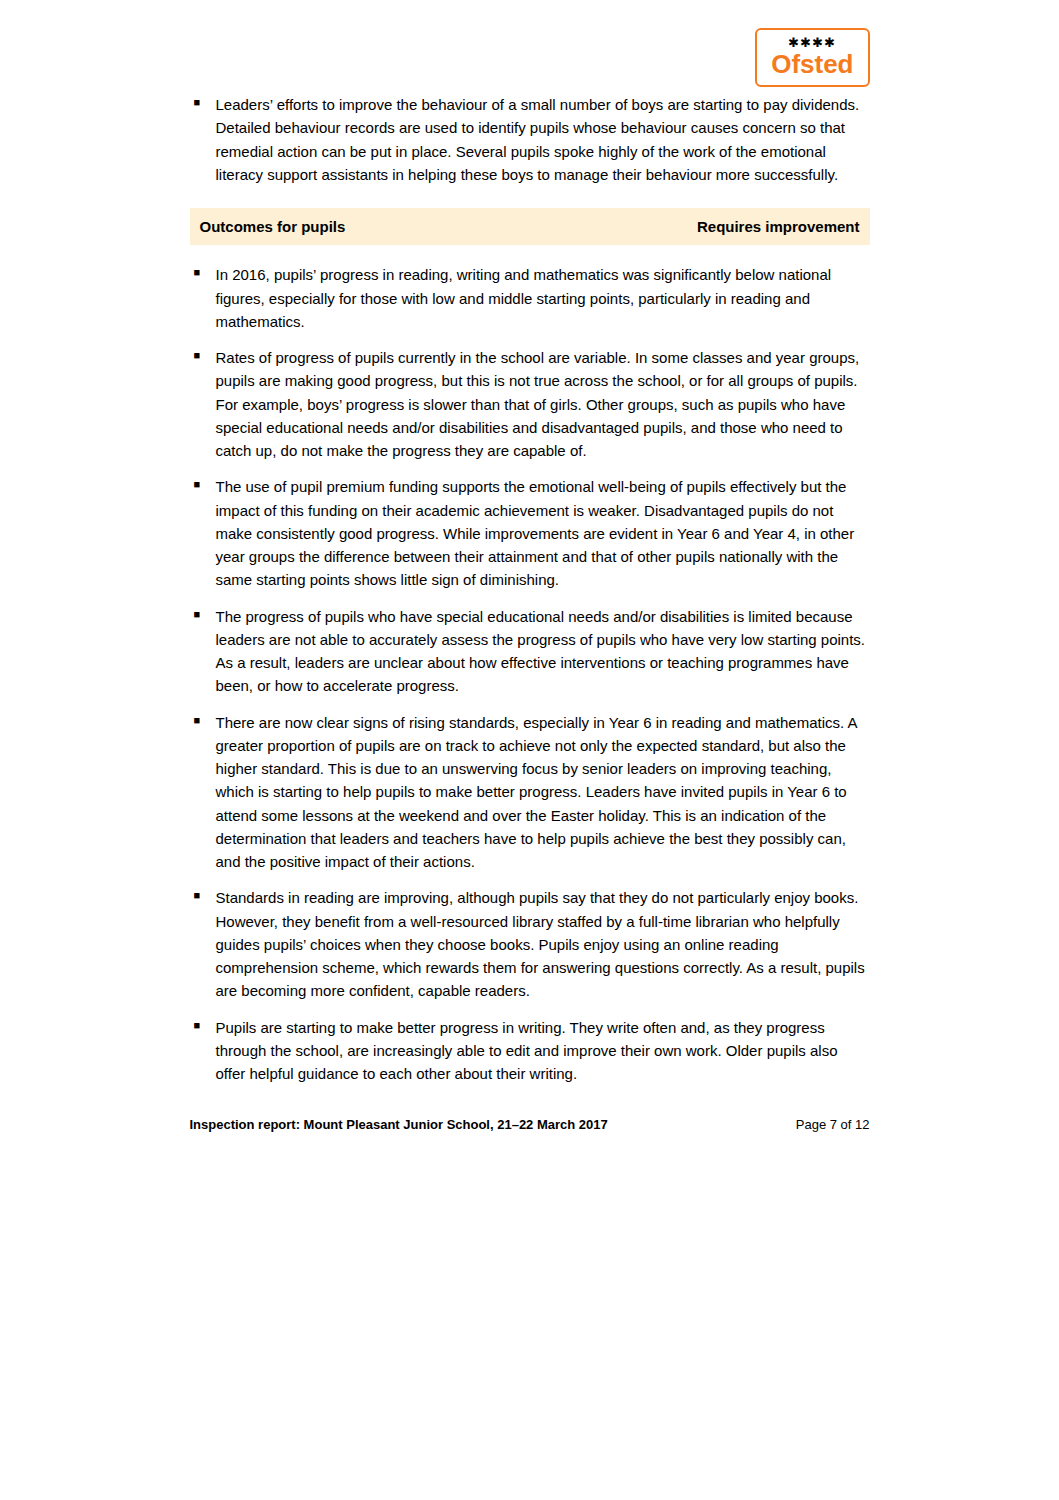✱✱✱✱
Ofsted
Leaders’ efforts to improve the behaviour of a small number of boys are starting to pay dividends. Detailed behaviour records are used to identify pupils whose behaviour causes concern so that remedial action can be put in place. Several pupils spoke highly of the work of the emotional literacy support assistants in helping these boys to manage their behaviour more successfully.
Outcomes for pupils
Requires improvement
In 2016, pupils’ progress in reading, writing and mathematics was significantly below national figures, especially for those with low and middle starting points, particularly in reading and mathematics.
Rates of progress of pupils currently in the school are variable. In some classes and year groups, pupils are making good progress, but this is not true across the school, or for all groups of pupils. For example, boys’ progress is slower than that of girls. Other groups, such as pupils who have special educational needs and/or disabilities and disadvantaged pupils, and those who need to catch up, do not make the progress they are capable of.
The use of pupil premium funding supports the emotional well-being of pupils effectively but the impact of this funding on their academic achievement is weaker. Disadvantaged pupils do not make consistently good progress. While improvements are evident in Year 6 and Year 4, in other year groups the difference between their attainment and that of other pupils nationally with the same starting points shows little sign of diminishing.
The progress of pupils who have special educational needs and/or disabilities is limited because leaders are not able to accurately assess the progress of pupils who have very low starting points. As a result, leaders are unclear about how effective interventions or teaching programmes have been, or how to accelerate progress.
There are now clear signs of rising standards, especially in Year 6 in reading and mathematics. A greater proportion of pupils are on track to achieve not only the expected standard, but also the higher standard. This is due to an unswerving focus by senior leaders on improving teaching, which is starting to help pupils to make better progress. Leaders have invited pupils in Year 6 to attend some lessons at the weekend and over the Easter holiday. This is an indication of the determination that leaders and teachers have to help pupils achieve the best they possibly can, and the positive impact of their actions.
Standards in reading are improving, although pupils say that they do not particularly enjoy books. However, they benefit from a well-resourced library staffed by a full-time librarian who helpfully guides pupils’ choices when they choose books. Pupils enjoy using an online reading comprehension scheme, which rewards them for answering questions correctly. As a result, pupils are becoming more confident, capable readers.
Pupils are starting to make better progress in writing. They write often and, as they progress through the school, are increasingly able to edit and improve their own work. Older pupils also offer helpful guidance to each other about their writing.
Inspection report: Mount Pleasant Junior School, 21–22 March 2017
Page 7 of 12